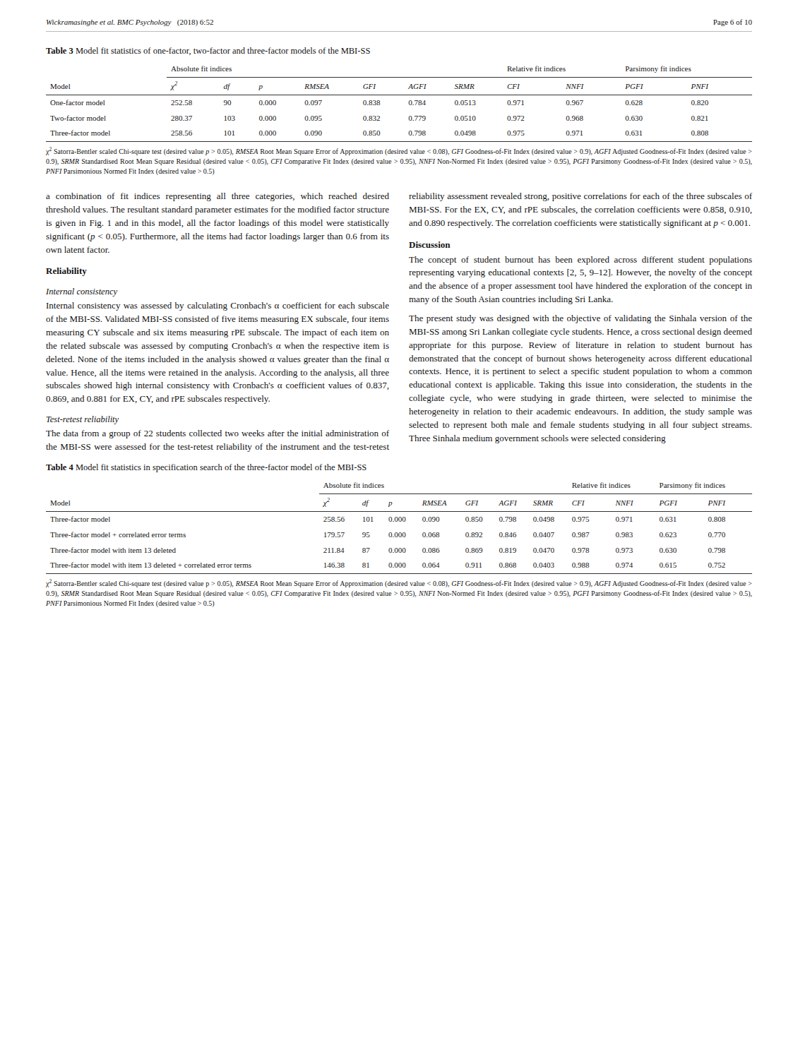Wickramasinghe et al. BMC Psychology (2018) 6:52
Page 6 of 10
Table 3 Model fit statistics of one-factor, two-factor and three-factor models of the MBI-SS
| Model | Absolute fit indices | Relative fit indices | Parsimony fit indices |
| --- | --- | --- | --- |
| χ 2 | df | p | RMSEA | GFI | AGFI | SRMR | CFI | NNFI | PGFI | PNFI |
| One-factor model | 252.58 | 90 | 0.000 | 0.097 | 0.838 | 0.784 | 0.0513 | 0.971 | 0.967 | 0.628 | 0.820 |
| Two-factor model | 280.37 | 103 | 0.000 | 0.095 | 0.832 | 0.779 | 0.0510 | 0.972 | 0.968 | 0.630 | 0.821 |
| Three-factor model | 258.56 | 101 | 0.000 | 0.090 | 0.850 | 0.798 | 0.0498 | 0.975 | 0.971 | 0.631 | 0.808 |
χ2 Satorra-Bentler scaled Chi-square test (desired value p > 0.05), RMSEA Root Mean Square Error of Approximation (desired value < 0.08), GFI Goodness-of-Fit Index (desired value > 0.9), AGFI Adjusted Goodness-of-Fit Index (desired value > 0.9), SRMR Standardised Root Mean Square Residual (desired value < 0.05), CFI Comparative Fit Index (desired value > 0.95), NNFI Non-Normed Fit Index (desired value > 0.95), PGFI Parsimony Goodness-of-Fit Index (desired value > 0.5), PNFI Parsimonious Normed Fit Index (desired value > 0.5)
a combination of fit indices representing all three categories, which reached desired threshold values. The resultant standard parameter estimates for the modified factor structure is given in Fig. 1 and in this model, all the factor loadings of this model were statistically significant (p < 0.05). Furthermore, all the items had factor loadings larger than 0.6 from its own latent factor.
Reliability
Internal consistency
Internal consistency was assessed by calculating Cronbach's α coefficient for each subscale of the MBI-SS. Validated MBI-SS consisted of five items measuring EX subscale, four items measuring CY subscale and six items measuring rPE subscale. The impact of each item on the related subscale was assessed by computing Cronbach's α when the respective item is deleted. None of the items included in the analysis showed α values greater than the final α value. Hence, all the items were retained in the analysis. According to the analysis, all three subscales showed high internal consistency with Cronbach's α coefficient values of 0.837, 0.869, and 0.881 for EX, CY, and rPE subscales respectively.
Test-retest reliability
The data from a group of 22 students collected two weeks after the initial administration of the MBI-SS were assessed for the test-retest reliability of the instrument and the test-retest reliability assessment revealed strong, positive correlations for each of the three subscales of MBI-SS. For the EX, CY, and rPE subscales, the correlation coefficients were 0.858, 0.910, and 0.890 respectively. The correlation coefficients were statistically significant at p < 0.001.
Discussion
The concept of student burnout has been explored across different student populations representing varying educational contexts [2, 5, 9–12]. However, the novelty of the concept and the absence of a proper assessment tool have hindered the exploration of the concept in many of the South Asian countries including Sri Lanka.
The present study was designed with the objective of validating the Sinhala version of the MBI-SS among Sri Lankan collegiate cycle students. Hence, a cross sectional design deemed appropriate for this purpose. Review of literature in relation to student burnout has demonstrated that the concept of burnout shows heterogeneity across different educational contexts. Hence, it is pertinent to select a specific student population to whom a common educational context is applicable. Taking this issue into consideration, the students in the collegiate cycle, who were studying in grade thirteen, were selected to minimise the heterogeneity in relation to their academic endeavours. In addition, the study sample was selected to represent both male and female students studying in all four subject streams. Three Sinhala medium government schools were selected considering
Table 4 Model fit statistics in specification search of the three-factor model of the MBI-SS
| Model | Absolute fit indices | Relative fit indices | Parsimony fit indices |
| --- | --- | --- | --- |
| χ 2 | df | p | RMSEA | GFI | AGFI | SRMR | CFI | NNFI | PGFI | PNFI |
| Three-factor model | 258.56 | 101 | 0.000 | 0.090 | 0.850 | 0.798 | 0.0498 | 0.975 | 0.971 | 0.631 | 0.808 |
| Three-factor model + correlated error terms | 179.57 | 95 | 0.000 | 0.068 | 0.892 | 0.846 | 0.0407 | 0.987 | 0.983 | 0.623 | 0.770 |
| Three-factor model with item 13 deleted | 211.84 | 87 | 0.000 | 0.086 | 0.869 | 0.819 | 0.0470 | 0.978 | 0.973 | 0.630 | 0.798 |
| Three-factor model with item 13 deleted + correlated error terms | 146.38 | 81 | 0.000 | 0.064 | 0.911 | 0.868 | 0.0403 | 0.988 | 0.974 | 0.615 | 0.752 |
χ2 Satorra-Bentler scaled Chi-square test (desired value p > 0.05), RMSEA Root Mean Square Error of Approximation (desired value < 0.08), GFI Goodness-of-Fit Index (desired value > 0.9), AGFI Adjusted Goodness-of-Fit Index (desired value > 0.9), SRMR Standardised Root Mean Square Residual (desired value < 0.05), CFI Comparative Fit Index (desired value > 0.95), NNFI Non-Normed Fit Index (desired value > 0.95), PGFI Parsimony Goodness-of-Fit Index (desired value > 0.5), PNFI Parsimonious Normed Fit Index (desired value > 0.5)